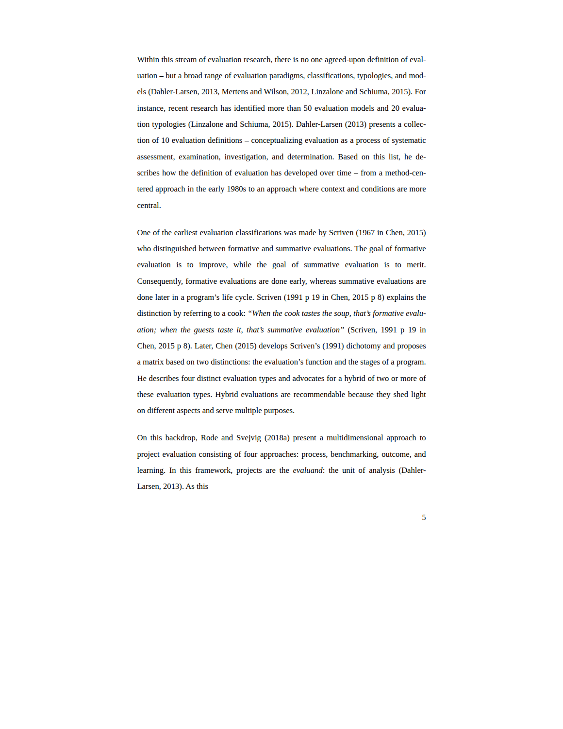Within this stream of evaluation research, there is no one agreed-upon definition of evaluation – but a broad range of evaluation paradigms, classifications, typologies, and models (Dahler-Larsen, 2013, Mertens and Wilson, 2012, Linzalone and Schiuma, 2015). For instance, recent research has identified more than 50 evaluation models and 20 evaluation typologies (Linzalone and Schiuma, 2015). Dahler-Larsen (2013) presents a collection of 10 evaluation definitions – conceptualizing evaluation as a process of systematic assessment, examination, investigation, and determination. Based on this list, he describes how the definition of evaluation has developed over time – from a method-centered approach in the early 1980s to an approach where context and conditions are more central.
One of the earliest evaluation classifications was made by Scriven (1967 in Chen, 2015) who distinguished between formative and summative evaluations. The goal of formative evaluation is to improve, while the goal of summative evaluation is to merit. Consequently, formative evaluations are done early, whereas summative evaluations are done later in a program’s life cycle. Scriven (1991 p 19 in Chen, 2015 p 8) explains the distinction by referring to a cook: “When the cook tastes the soup, that’s formative evaluation; when the guests taste it, that’s summative evaluation” (Scriven, 1991 p 19 in Chen, 2015 p 8). Later, Chen (2015) develops Scriven’s (1991) dichotomy and proposes a matrix based on two distinctions: the evaluation’s function and the stages of a program. He describes four distinct evaluation types and advocates for a hybrid of two or more of these evaluation types. Hybrid evaluations are recommendable because they shed light on different aspects and serve multiple purposes.
On this backdrop, Rode and Svejvig (2018a) present a multidimensional approach to project evaluation consisting of four approaches: process, benchmarking, outcome, and learning. In this framework, projects are the evaluand: the unit of analysis (Dahler-Larsen, 2013). As this
5